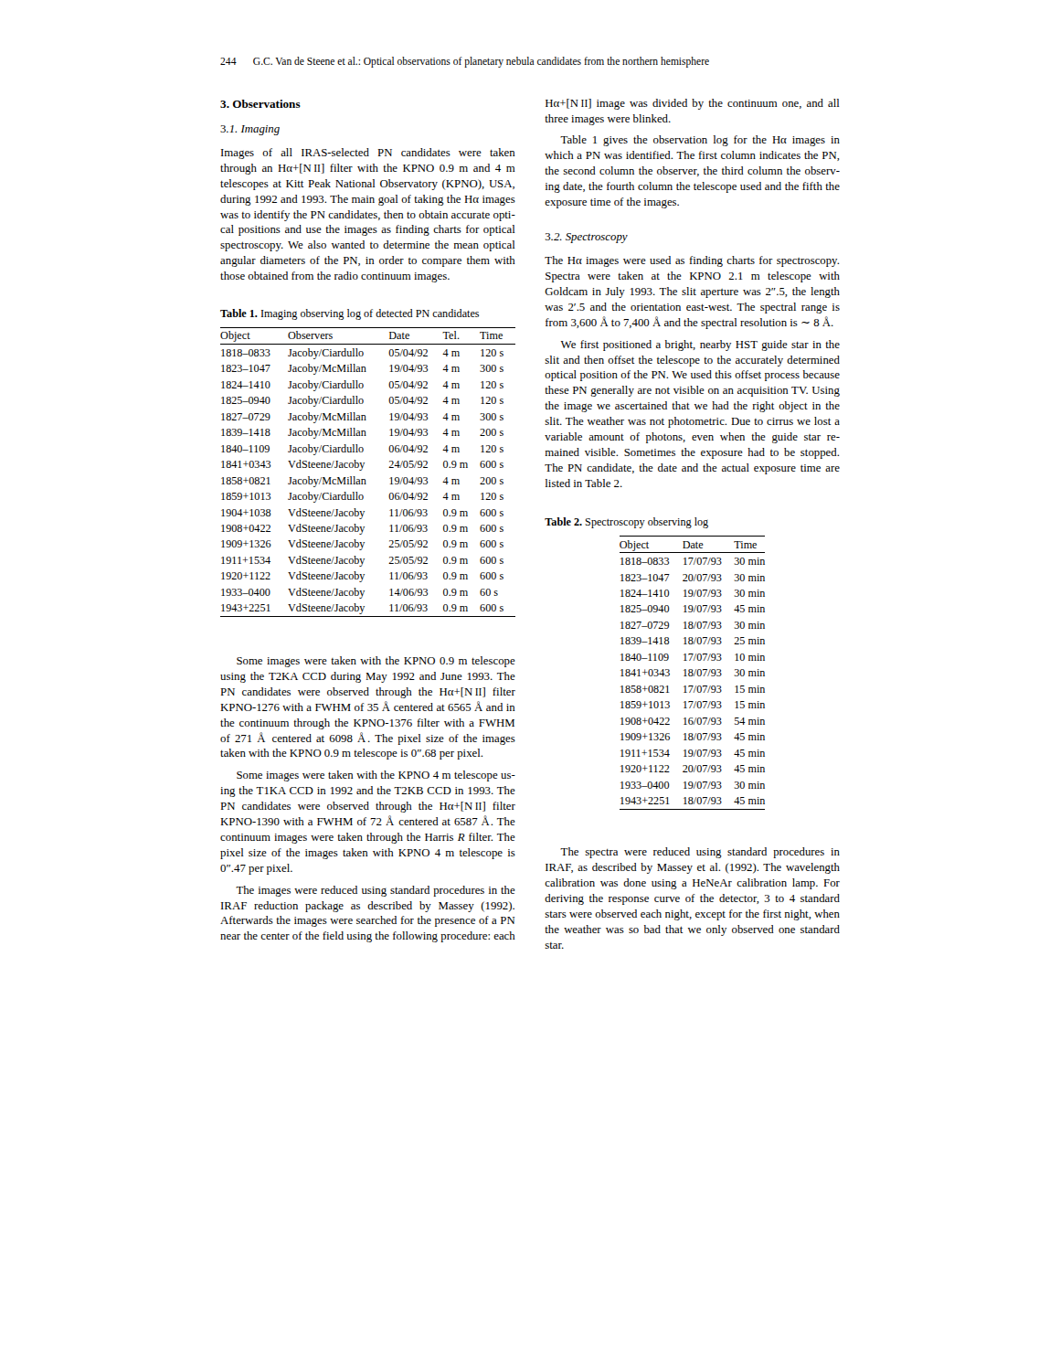244 G.C. Van de Steene et al.: Optical observations of planetary nebula candidates from the northern hemisphere
3. Observations
3.1. Imaging
Images of all IRAS-selected PN candidates were taken through an Hα+[N II] filter with the KPNO 0.9 m and 4 m telescopes at Kitt Peak National Observatory (KPNO), USA, during 1992 and 1993. The main goal of taking the Hα images was to identify the PN candidates, then to obtain accurate optical positions and use the images as finding charts for optical spectroscopy. We also wanted to determine the mean optical angular diameters of the PN, in order to compare them with those obtained from the radio continuum images.
Table 1. Imaging observing log of detected PN candidates
| Object | Observers | Date | Tel. | Time |
| --- | --- | --- | --- | --- |
| 1818–0833 | Jacoby/Ciardullo | 05/04/92 | 4 m | 120 s |
| 1823–1047 | Jacoby/McMillan | 19/04/93 | 4 m | 300 s |
| 1824–1410 | Jacoby/Ciardullo | 05/04/92 | 4 m | 120 s |
| 1825–0940 | Jacoby/Ciardullo | 05/04/92 | 4 m | 120 s |
| 1827–0729 | Jacoby/McMillan | 19/04/93 | 4 m | 300 s |
| 1839–1418 | Jacoby/McMillan | 19/04/93 | 4 m | 200 s |
| 1840–1109 | Jacoby/Ciardullo | 06/04/92 | 4 m | 120 s |
| 1841+0343 | VdSteene/Jacoby | 24/05/92 | 0.9 m | 600 s |
| 1858+0821 | Jacoby/McMillan | 19/04/93 | 4 m | 200 s |
| 1859+1013 | Jacoby/Ciardullo | 06/04/92 | 4 m | 120 s |
| 1904+1038 | VdSteene/Jacoby | 11/06/93 | 0.9 m | 600 s |
| 1908+0422 | VdSteene/Jacoby | 11/06/93 | 0.9 m | 600 s |
| 1909+1326 | VdSteene/Jacoby | 25/05/92 | 0.9 m | 600 s |
| 1911+1534 | VdSteene/Jacoby | 25/05/92 | 0.9 m | 600 s |
| 1920+1122 | VdSteene/Jacoby | 11/06/93 | 0.9 m | 600 s |
| 1933–0400 | VdSteene/Jacoby | 14/06/93 | 0.9 m | 60 s |
| 1943+2251 | VdSteene/Jacoby | 11/06/93 | 0.9 m | 600 s |
Some images were taken with the KPNO 0.9 m telescope using the T2KA CCD during May 1992 and June 1993. The PN candidates were observed through the Hα+[N II] filter KPNO-1276 with a FWHM of 35 Å centered at 6565 Å and in the continuum through the KPNO-1376 filter with a FWHM of 271 Å centered at 6098 Å. The pixel size of the images taken with the KPNO 0.9 m telescope is 0″.68 per pixel.
Some images were taken with the KPNO 4 m telescope using the T1KA CCD in 1992 and the T2KB CCD in 1993. The PN candidates were observed through the Hα+[N II] filter KPNO-1390 with a FWHM of 72 Å centered at 6587 Å. The continuum images were taken through the Harris R filter. The pixel size of the images taken with KPNO 4 m telescope is 0″.47 per pixel.
The images were reduced using standard procedures in the IRAF reduction package as described by Massey (1992). Afterwards the images were searched for the presence of a PN near the center of the field using the following procedure: each Hα+[N II] image was divided by the continuum one, and all three images were blinked.
Table 1 gives the observation log for the Hα images in which a PN was identified. The first column indicates the PN, the second column the observer, the third column the observing date, the fourth column the telescope used and the fifth the exposure time of the images.
3.2. Spectroscopy
The Hα images were used as finding charts for spectroscopy. Spectra were taken at the KPNO 2.1 m telescope with Goldcam in July 1993. The slit aperture was 2″.5, the length was 2′.5 and the orientation east-west. The spectral range is from 3,600 Å to 7,400 Å and the spectral resolution is ∼ 8 Å.
We first positioned a bright, nearby HST guide star in the slit and then offset the telescope to the accurately determined optical position of the PN. We used this offset process because these PN generally are not visible on an acquisition TV. Using the image we ascertained that we had the right object in the slit. The weather was not photometric. Due to cirrus we lost a variable amount of photons, even when the guide star remained visible. Sometimes the exposure had to be stopped. The PN candidate, the date and the actual exposure time are listed in Table 2.
Table 2. Spectroscopy observing log
| Object | Date | Time |
| --- | --- | --- |
| 1818–0833 | 17/07/93 | 30 min |
| 1823–1047 | 20/07/93 | 30 min |
| 1824–1410 | 19/07/93 | 30 min |
| 1825–0940 | 19/07/93 | 45 min |
| 1827–0729 | 18/07/93 | 30 min |
| 1839–1418 | 18/07/93 | 25 min |
| 1840–1109 | 17/07/93 | 10 min |
| 1841+0343 | 18/07/93 | 30 min |
| 1858+0821 | 17/07/93 | 15 min |
| 1859+1013 | 17/07/93 | 15 min |
| 1908+0422 | 16/07/93 | 54 min |
| 1909+1326 | 18/07/93 | 45 min |
| 1911+1534 | 19/07/93 | 45 min |
| 1920+1122 | 20/07/93 | 45 min |
| 1933–0400 | 19/07/93 | 30 min |
| 1943+2251 | 18/07/93 | 45 min |
The spectra were reduced using standard procedures in IRAF, as described by Massey et al. (1992). The wavelength calibration was done using a HeNeAr calibration lamp. For deriving the response curve of the detector, 3 to 4 standard stars were observed each night, except for the first night, when the weather was so bad that we only observed one standard star.